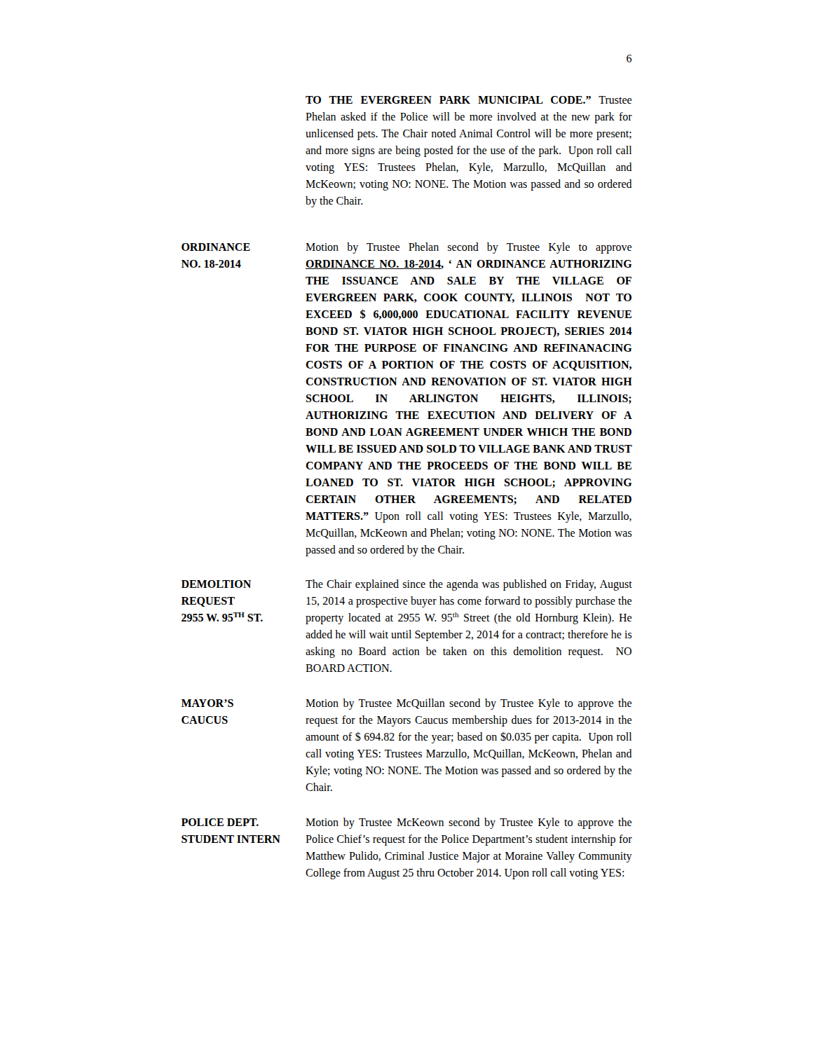6
TO THE EVERGREEN PARK MUNICIPAL CODE.” Trustee Phelan asked if the Police will be more involved at the new park for unlicensed pets. The Chair noted Animal Control will be more present; and more signs are being posted for the use of the park. Upon roll call voting YES: Trustees Phelan, Kyle, Marzullo, McQuillan and McKeown; voting NO: NONE. The Motion was passed and so ordered by the Chair.
OrdinanceNo. 18-2014
Motion by Trustee Phelan second by Trustee Kyle to approve ORDINANCE NO. 18-2014, ‘ AN ORDINANCE AUTHORIZING THE ISSUANCE AND SALE BY THE VILLAGE OF EVERGREEN PARK, COOK COUNTY, ILLINOIS NOT TO EXCEED $ 6,000,000 EDUCATIONAL FACILITY REVENUE BOND ST. VIATOR HIGH SCHOOL PROJECT), SERIES 2014 FOR THE PURPOSE OF FINANCING AND REFINANACING COSTS OF A PORTION OF THE COSTS OF ACQUISITION, CONSTRUCTION AND RENOVATION OF ST. VIATOR HIGH SCHOOL IN ARLINGTON HEIGHTS, ILLINOIS; AUTHORIZING THE EXECUTION AND DELIVERY OF A BOND AND LOAN AGREEMENT UNDER WHICH THE BOND WILL BE ISSUED AND SOLD TO VILLAGE BANK AND TRUST COMPANY AND THE PROCEEDS OF THE BOND WILL BE LOANED TO ST. VIATOR HIGH SCHOOL; APPROVING CERTAIN OTHER AGREEMENTS; AND RELATED MATTERS.” Upon roll call voting YES: Trustees Kyle, Marzullo, McQuillan, McKeown and Phelan; voting NO: NONE. The Motion was passed and so ordered by the Chair.
DemoltionRequest 2955 W. 95th St.
The Chair explained since the agenda was published on Friday, August 15, 2014 a prospective buyer has come forward to possibly purchase the property located at 2955 W. 95th Street (the old Hornburg Klein). He added he will wait until September 2, 2014 for a contract; therefore he is asking no Board action be taken on this demolition request. NO BOARD ACTION.
Mayor’sCaucus
Motion by Trustee McQuillan second by Trustee Kyle to approve the request for the Mayors Caucus membership dues for 2013-2014 in the amount of $ 694.82 for the year; based on $0.035 per capita. Upon roll call voting YES: Trustees Marzullo, McQuillan, McKeown, Phelan and Kyle; voting NO: NONE. The Motion was passed and so ordered by the Chair.
Police Dept.Student Intern
Motion by Trustee McKeown second by Trustee Kyle to approve the Police Chief’s request for the Police Department’s student internship for Matthew Pulido, Criminal Justice Major at Moraine Valley Community College from August 25 thru October 2014. Upon roll call voting YES: